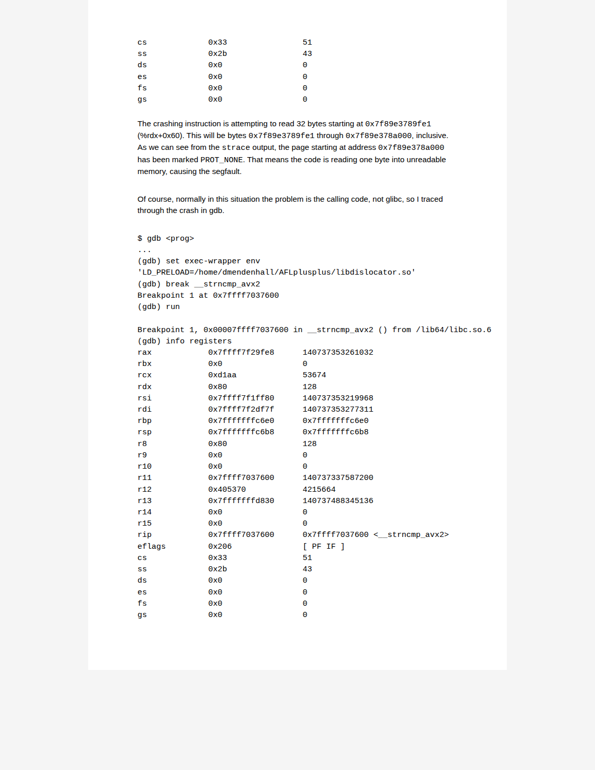cs             0x33                51
ss             0x2b                43
ds             0x0                 0
es             0x0                 0
fs             0x0                 0
gs             0x0                 0
The crashing instruction is attempting to read 32 bytes starting at 0x7f89e3789fe1 (%rdx+0x60). This will be bytes 0x7f89e3789fe1 through 0x7f89e378a000, inclusive. As we can see from the strace output, the page starting at address 0x7f89e378a000 has been marked PROT_NONE. That means the code is reading one byte into unreadable memory, causing the segfault.
Of course, normally in this situation the problem is the calling code, not glibc, so I traced through the crash in gdb.
$ gdb <prog>
...
(gdb) set exec-wrapper env
'LD_PRELOAD=/home/dmendenhall/AFLplusplus/libdislocator.so'
(gdb) break __strncmp_avx2
Breakpoint 1 at 0x7ffff7037600
(gdb) run

Breakpoint 1, 0x00007ffff7037600 in __strncmp_avx2 () from /lib64/libc.so.6
(gdb) info registers
rax            0x7ffff7f29fe8      140737353261032
rbx            0x0                 0
rcx            0xd1aa              53674
rdx            0x80                128
rsi            0x7ffff7f1ff80      140737353219968
rdi            0x7ffff7f2df7f      140737353277311
rbp            0x7fffffffc6e0      0x7fffffffc6e0
rsp            0x7fffffffc6b8      0x7fffffffc6b8
r8             0x80                128
r9             0x0                 0
r10            0x0                 0
r11            0x7ffff7037600      140737337587200
r12            0x405370            4215664
r13            0x7fffffffd830      140737488345136
r14            0x0                 0
r15            0x0                 0
rip            0x7ffff7037600      0x7ffff7037600 <__strncmp_avx2>
eflags         0x206               [ PF IF ]
cs             0x33                51
ss             0x2b                43
ds             0x0                 0
es             0x0                 0
fs             0x0                 0
gs             0x0                 0